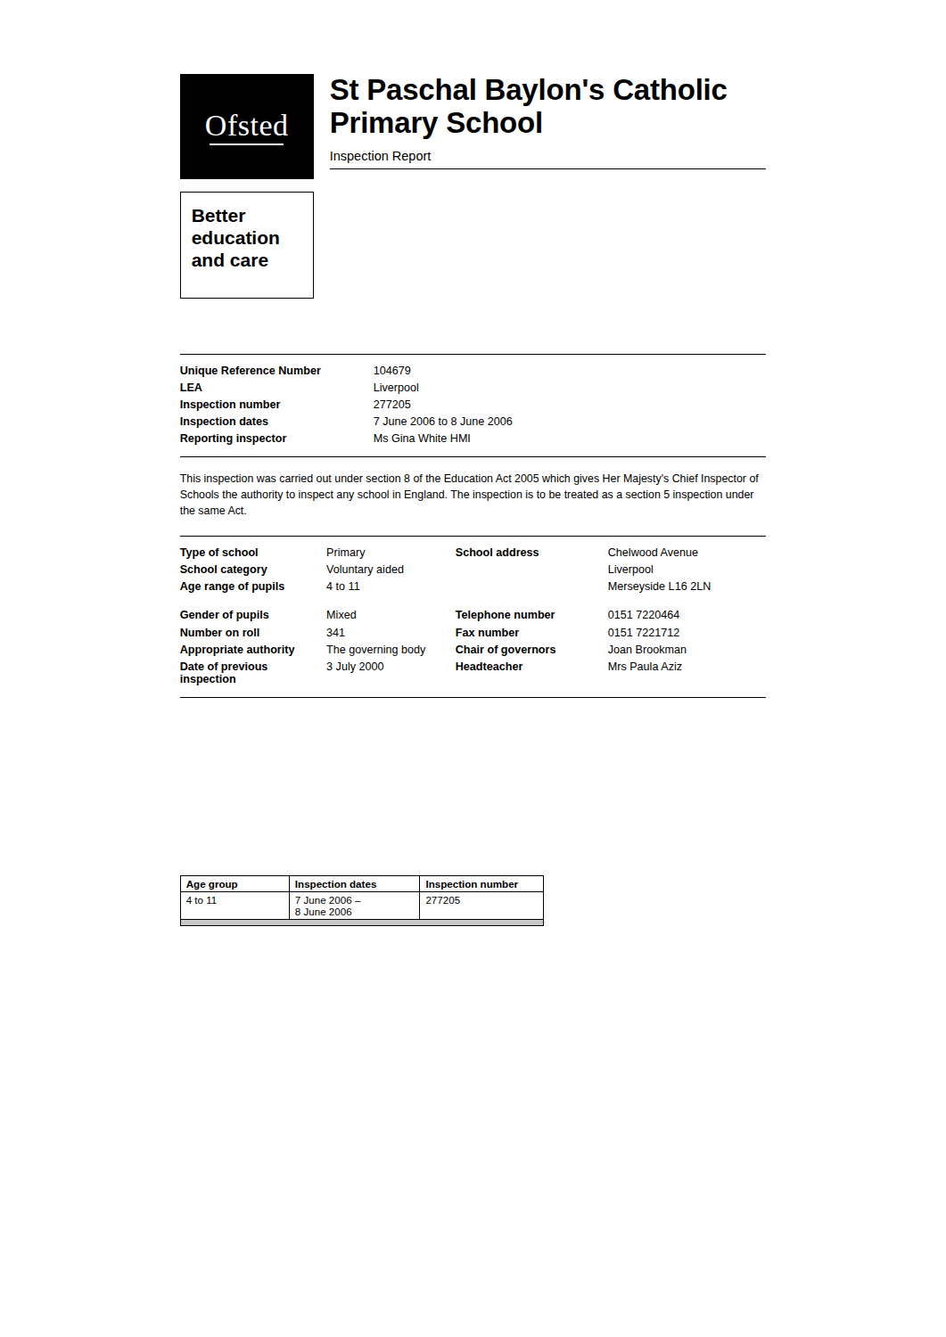Ofsted
St Paschal Baylon's Catholic Primary School
Inspection Report
Better
education
and care
| Unique Reference Number | 104679 |
| LEA | Liverpool |
| Inspection number | 277205 |
| Inspection dates | 7 June 2006 to 8 June 2006 |
| Reporting inspector | Ms Gina White HMI |
This inspection was carried out under section 8 of the Education Act 2005 which gives Her Majesty's Chief Inspector of Schools the authority to inspect any school in England. The inspection is to be treated as a section 5 inspection under the same Act.
| Type of school | Primary | School address | Chelwood Avenue |
| School category | Voluntary aided | | Liverpool |
| Age range of pupils | 4 to 11 | | Merseyside L16 2LN |
| Gender of pupils | Mixed | Telephone number | 0151 7220464 |
| Number on roll | 341 | Fax number | 0151 7221712 |
| Appropriate authority | The governing body | Chair of governors | Joan Brookman |
| Date of previous inspection | 3 July 2000 | Headteacher | Mrs Paula Aziz |
| Age group | Inspection dates | Inspection number |
| --- | --- | --- |
| 4 to 11 | 7 June 2006 – 8 June 2006 | 277205 |